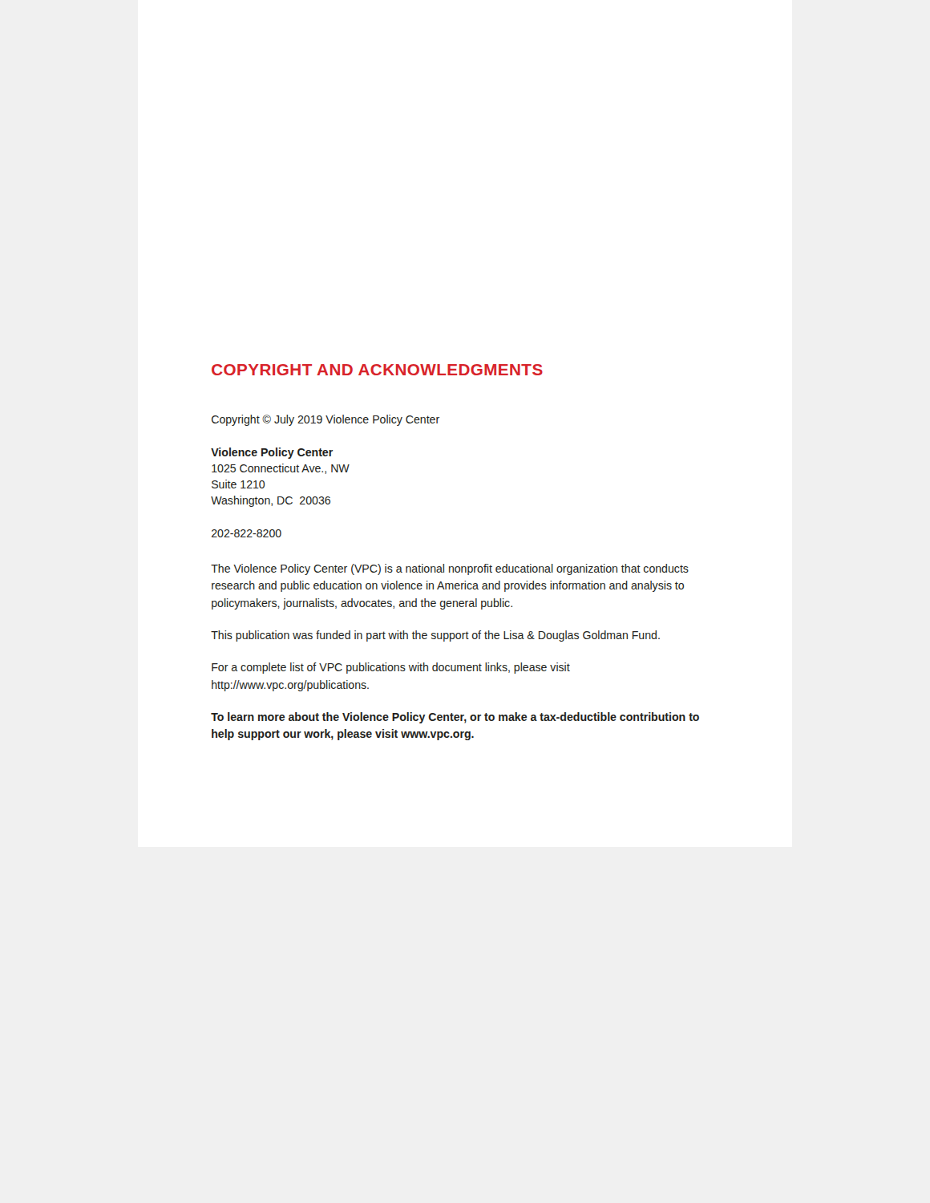Copyright and Acknowledgments
Copyright © July 2019 Violence Policy Center
Violence Policy Center
1025 Connecticut Ave., NW
Suite 1210
Washington, DC 20036
202-822-8200
The Violence Policy Center (VPC) is a national nonprofit educational organization that conducts research and public education on violence in America and provides information and analysis to policymakers, journalists, advocates, and the general public.
This publication was funded in part with the support of the Lisa & Douglas Goldman Fund.
For a complete list of VPC publications with document links, please visit http://www.vpc.org/publications.
To learn more about the Violence Policy Center, or to make a tax-deductible contribution to help support our work, please visit www.vpc.org.